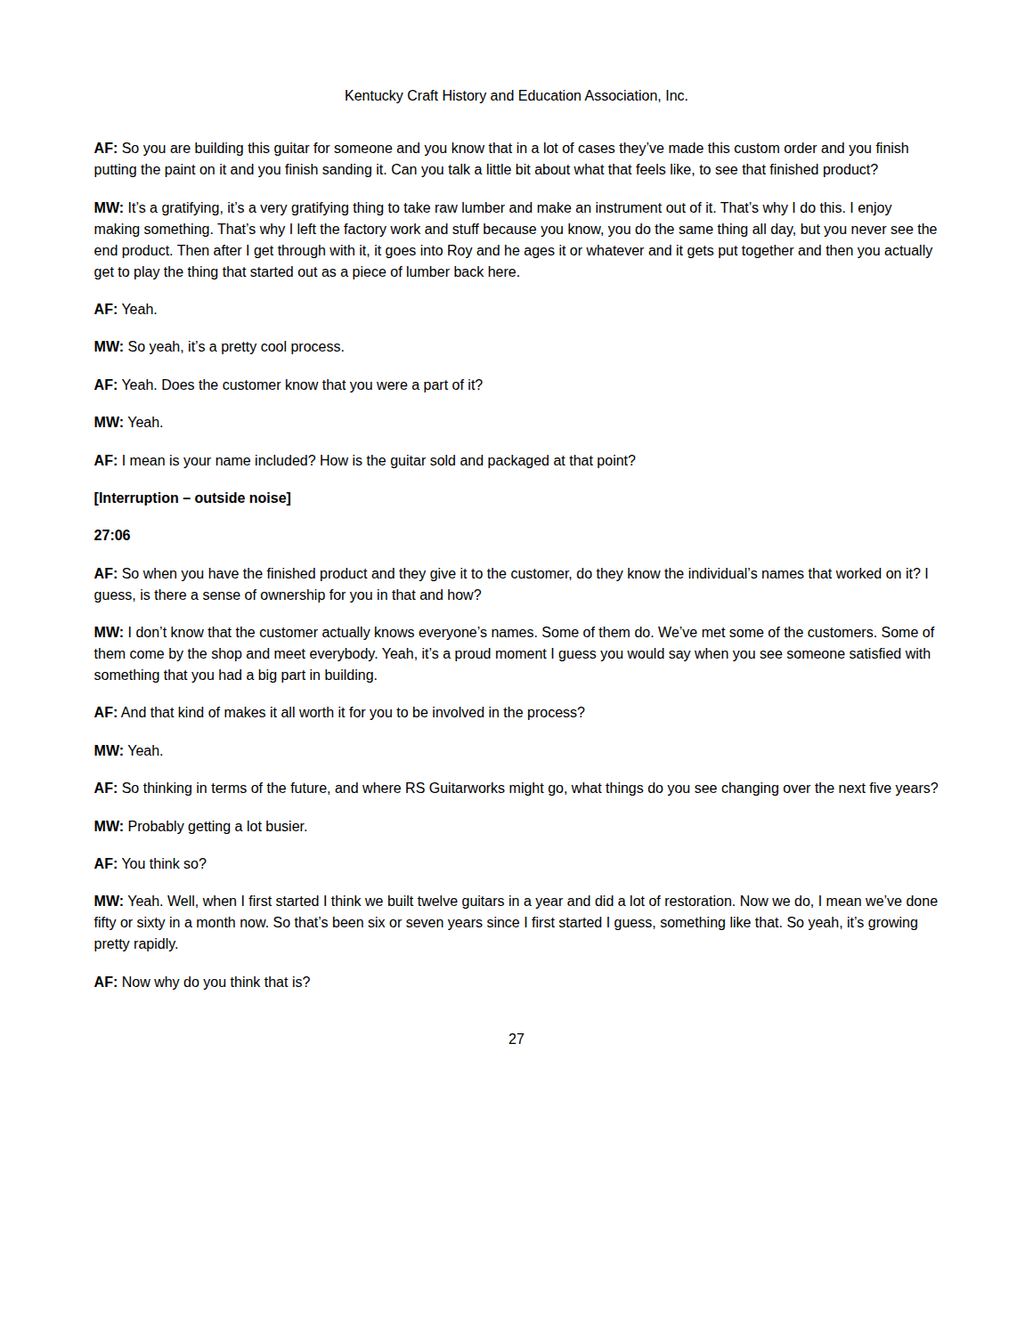Kentucky Craft History and Education Association, Inc.
AF: So you are building this guitar for someone and you know that in a lot of cases they’ve made this custom order and you finish putting the paint on it and you finish sanding it. Can you talk a little bit about what that feels like, to see that finished product?
MW: It’s a gratifying, it’s a very gratifying thing to take raw lumber and make an instrument out of it. That’s why I do this. I enjoy making something. That’s why I left the factory work and stuff because you know, you do the same thing all day, but you never see the end product. Then after I get through with it, it goes into Roy and he ages it or whatever and it gets put together and then you actually get to play the thing that started out as a piece of lumber back here.
AF: Yeah.
MW: So yeah, it’s a pretty cool process.
AF: Yeah. Does the customer know that you were a part of it?
MW: Yeah.
AF: I mean is your name included? How is the guitar sold and packaged at that point?
[Interruption – outside noise]
27:06
AF: So when you have the finished product and they give it to the customer, do they know the individual’s names that worked on it? I guess, is there a sense of ownership for you in that and how?
MW: I don’t know that the customer actually knows everyone’s names. Some of them do. We’ve met some of the customers. Some of them come by the shop and meet everybody. Yeah, it’s a proud moment I guess you would say when you see someone satisfied with something that you had a big part in building.
AF: And that kind of makes it all worth it for you to be involved in the process?
MW: Yeah.
AF: So thinking in terms of the future, and where RS Guitarworks might go, what things do you see changing over the next five years?
MW: Probably getting a lot busier.
AF: You think so?
MW: Yeah. Well, when I first started I think we built twelve guitars in a year and did a lot of restoration. Now we do, I mean we’ve done fifty or sixty in a month now. So that’s been six or seven years since I first started I guess, something like that. So yeah, it’s growing pretty rapidly.
AF: Now why do you think that is?
27